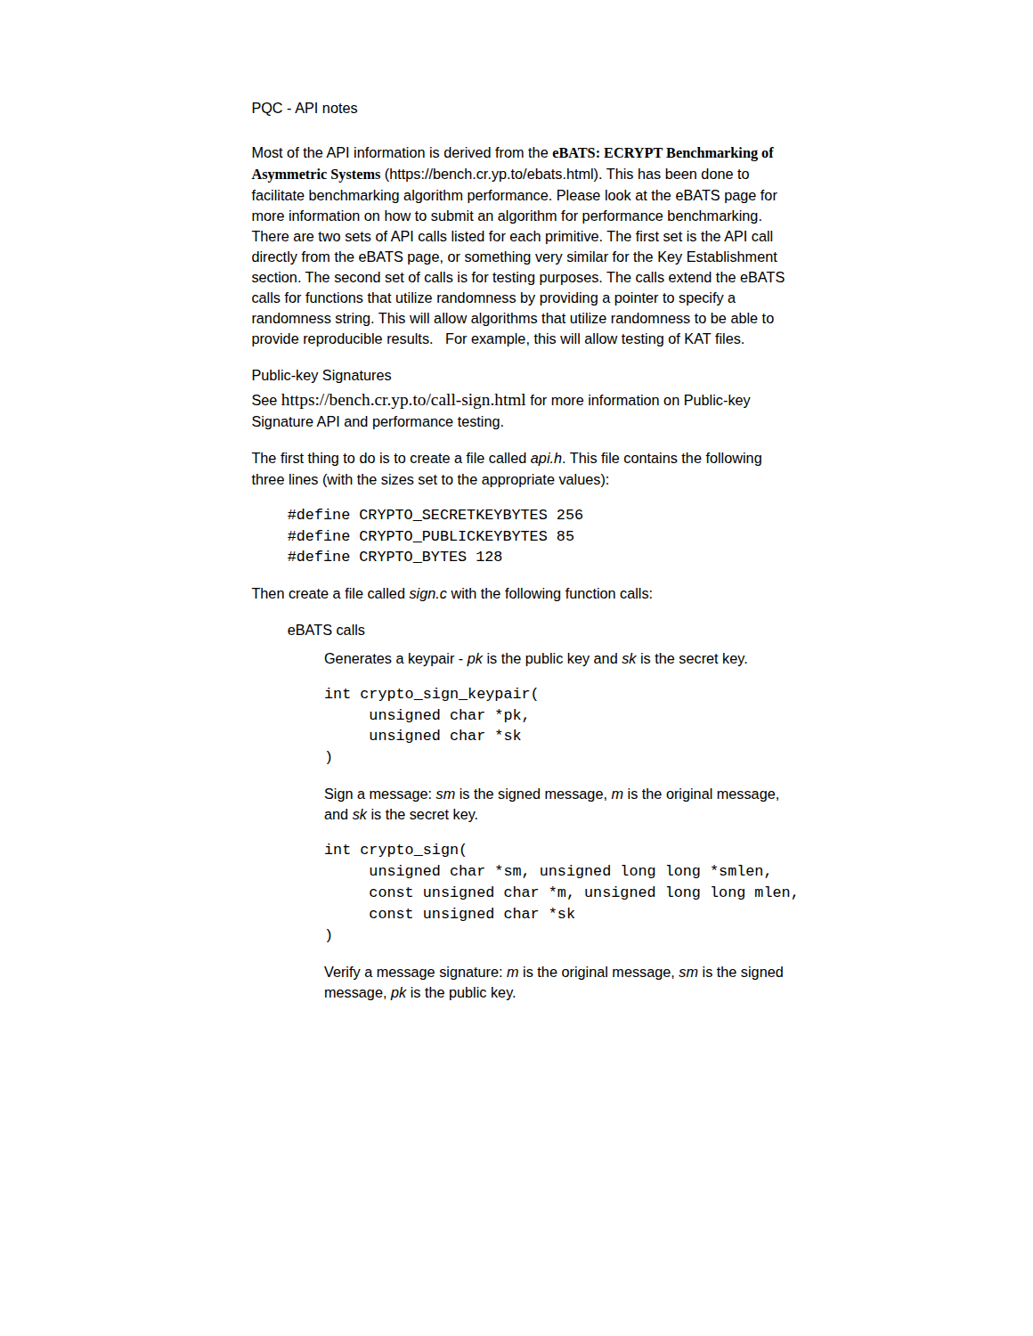PQC - API notes
Most of the API information is derived from the eBATS: ECRYPT Benchmarking of Asymmetric Systems (https://bench.cr.yp.to/ebats.html). This has been done to facilitate benchmarking algorithm performance. Please look at the eBATS page for more information on how to submit an algorithm for performance benchmarking. There are two sets of API calls listed for each primitive. The first set is the API call directly from the eBATS page, or something very similar for the Key Establishment section. The second set of calls is for testing purposes. The calls extend the eBATS calls for functions that utilize randomness by providing a pointer to specify a randomness string. This will allow algorithms that utilize randomness to be able to provide reproducible results. For example, this will allow testing of KAT files.
Public-key Signatures
See https://bench.cr.yp.to/call-sign.html for more information on Public-key Signature API and performance testing.
The first thing to do is to create a file called api.h. This file contains the following three lines (with the sizes set to the appropriate values):
#define CRYPTO_SECRETKEYBYTES 256
#define CRYPTO_PUBLICKEYBYTES 85
#define CRYPTO_BYTES 128
Then create a file called sign.c with the following function calls:
eBATS calls
Generates a keypair - pk is the public key and sk is the secret key.
int crypto_sign_keypair(
     unsigned char *pk,
     unsigned char *sk
)
Sign a message: sm is the signed message, m is the original message, and sk is the secret key.
int crypto_sign(
     unsigned char *sm, unsigned long long *smlen,
     const unsigned char *m, unsigned long long mlen,
     const unsigned char *sk
)
Verify a message signature: m is the original message, sm is the signed message, pk is the public key.